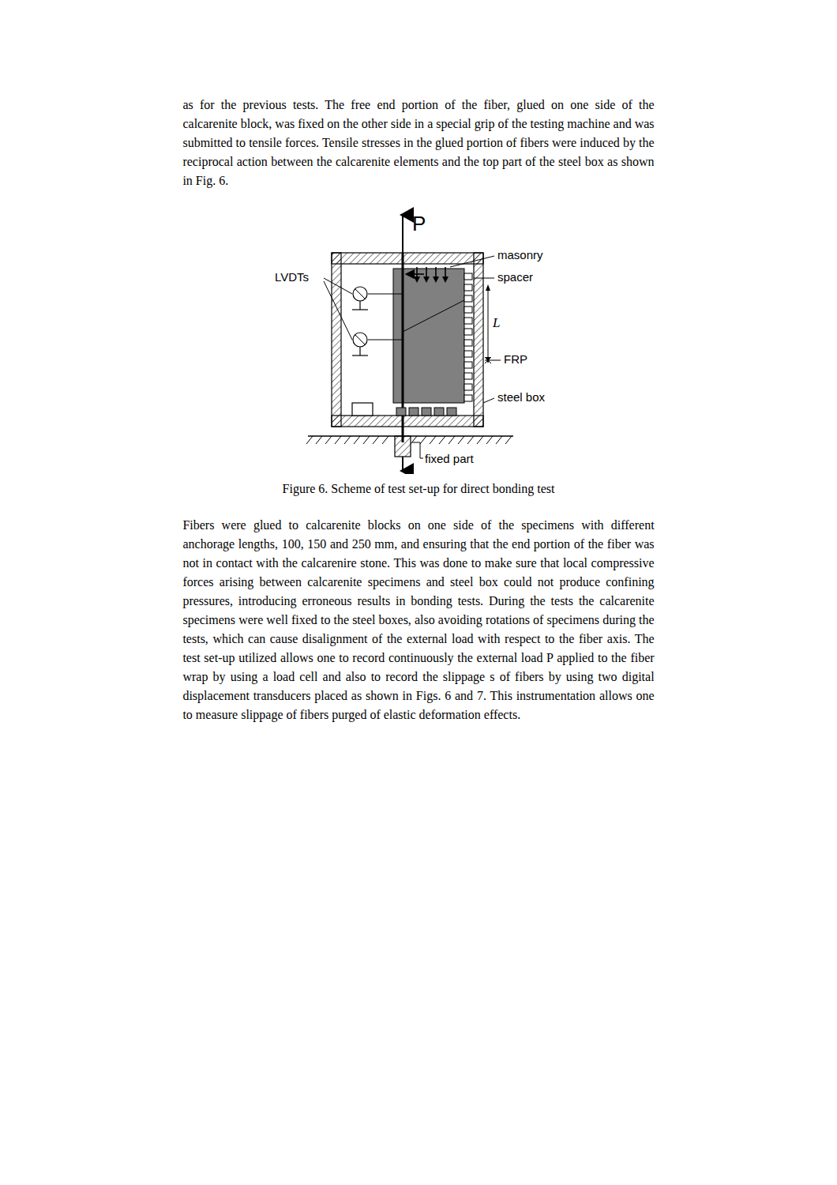as for the previous tests. The free end portion of the fiber, glued on one side of the calcarenite block, was fixed on the other side in a special grip of the testing machine and was submitted to tensile forces. Tensile stresses in the glued portion of fibers were induced by the reciprocal action between the calcarenite elements and the top part of the steel box as shown in Fig. 6.
P spacer masonry L FRP steel box LVDTs fixed part
Figure 6. Scheme of test set-up for direct bonding test
Fibers were glued to calcarenite blocks on one side of the specimens with different anchorage lengths, 100, 150 and 250 mm, and ensuring that the end portion of the fiber was not in contact with the calcarenire stone. This was done to make sure that local compressive forces arising between calcarenite specimens and steel box could not produce confining pressures, introducing erroneous results in bonding tests. During the tests the calcarenite specimens were well fixed to the steel boxes, also avoiding rotations of specimens during the tests, which can cause disalignment of the external load with respect to the fiber axis. The test set-up utilized allows one to record continuously the external load P applied to the fiber wrap by using a load cell and also to record the slippage s of fibers by using two digital displacement transducers placed as shown in Figs. 6 and 7. This instrumentation allows one to measure slippage of fibers purged of elastic deformation effects.